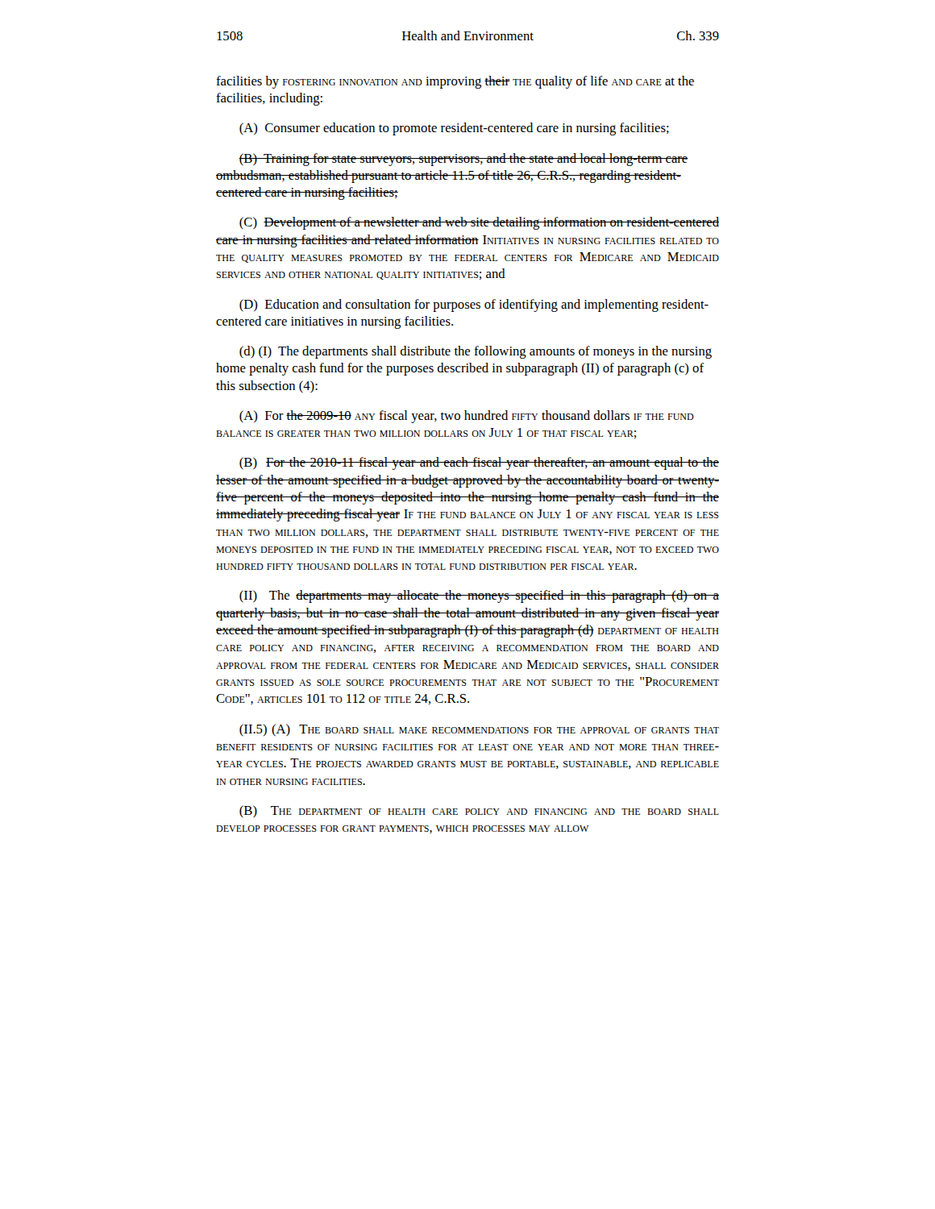1508
Health and Environment
Ch. 339
facilities by fostering innovation and improving their the quality of life and care at the facilities, including:
(A) Consumer education to promote resident-centered care in nursing facilities;
(B) Training for state surveyors, supervisors, and the state and local long-term care ombudsman, established pursuant to article 11.5 of title 26, C.R.S., regarding resident-centered care in nursing facilities;
(C) Development of a newsletter and web site detailing information on resident-centered care in nursing facilities and related information Initiatives in nursing facilities related to the quality measures promoted by the federal centers for Medicare and Medicaid services and other national quality initiatives; and
(D) Education and consultation for purposes of identifying and implementing resident-centered care initiatives in nursing facilities.
(d) (I) The departments shall distribute the following amounts of moneys in the nursing home penalty cash fund for the purposes described in subparagraph (II) of paragraph (c) of this subsection (4):
(A) For the 2009-10 any fiscal year, two hundred fifty thousand dollars if the fund balance is greater than two million dollars on July 1 of that fiscal year;
(B) For the 2010-11 fiscal year and each fiscal year thereafter, an amount equal to the lesser of the amount specified in a budget approved by the accountability board or twenty-five percent of the moneys deposited into the nursing home penalty cash fund in the immediately preceding fiscal year If the fund balance on July 1 of any fiscal year is less than two million dollars, the department shall distribute twenty-five percent of the moneys deposited in the fund in the immediately preceding fiscal year, not to exceed two hundred fifty thousand dollars in total fund distribution per fiscal year.
(II) The departments may allocate the moneys specified in this paragraph (d) on a quarterly basis, but in no case shall the total amount distributed in any given fiscal year exceed the amount specified in subparagraph (I) of this paragraph (d) department of health care policy and financing, after receiving a recommendation from the board and approval from the federal centers for Medicare and Medicaid services, shall consider grants issued as sole source procurements that are not subject to the "Procurement Code", articles 101 to 112 of title 24, C.R.S.
(II.5) (A) The board shall make recommendations for the approval of grants that benefit residents of nursing facilities for at least one year and not more than three-year cycles. The projects awarded grants must be portable, sustainable, and replicable in other nursing facilities.
(B) The department of health care policy and financing and the board shall develop processes for grant payments, which processes may allow